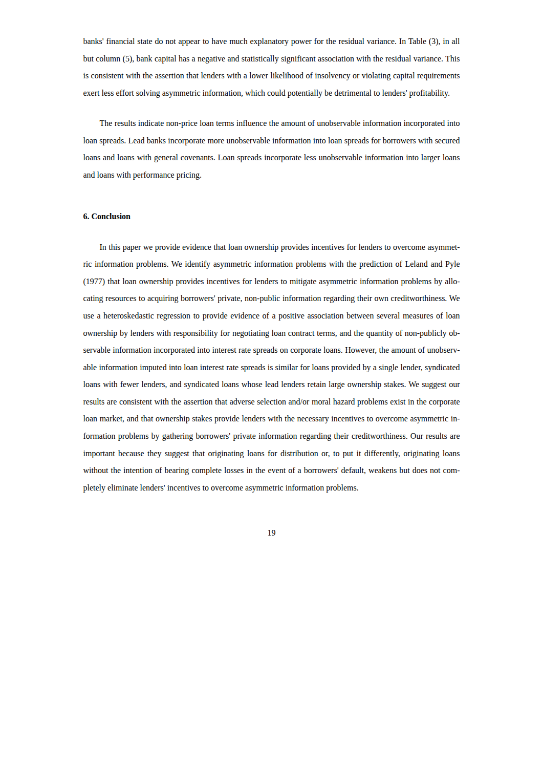banks' financial state do not appear to have much explanatory power for the residual variance. In Table (3), in all but column (5), bank capital has a negative and statistically significant association with the residual variance. This is consistent with the assertion that lenders with a lower likelihood of insolvency or violating capital requirements exert less effort solving asymmetric information, which could potentially be detrimental to lenders' profitability.
The results indicate non-price loan terms influence the amount of unobservable information incorporated into loan spreads. Lead banks incorporate more unobservable information into loan spreads for borrowers with secured loans and loans with general covenants. Loan spreads incorporate less unobservable information into larger loans and loans with performance pricing.
6. Conclusion
In this paper we provide evidence that loan ownership provides incentives for lenders to overcome asymmetric information problems. We identify asymmetric information problems with the prediction of Leland and Pyle (1977) that loan ownership provides incentives for lenders to mitigate asymmetric information problems by allocating resources to acquiring borrowers' private, non-public information regarding their own creditworthiness. We use a heteroskedastic regression to provide evidence of a positive association between several measures of loan ownership by lenders with responsibility for negotiating loan contract terms, and the quantity of non-publicly observable information incorporated into interest rate spreads on corporate loans. However, the amount of unobservable information imputed into loan interest rate spreads is similar for loans provided by a single lender, syndicated loans with fewer lenders, and syndicated loans whose lead lenders retain large ownership stakes. We suggest our results are consistent with the assertion that adverse selection and/or moral hazard problems exist in the corporate loan market, and that ownership stakes provide lenders with the necessary incentives to overcome asymmetric information problems by gathering borrowers' private information regarding their creditworthiness. Our results are important because they suggest that originating loans for distribution or, to put it differently, originating loans without the intention of bearing complete losses in the event of a borrowers' default, weakens but does not completely eliminate lenders' incentives to overcome asymmetric information problems.
19